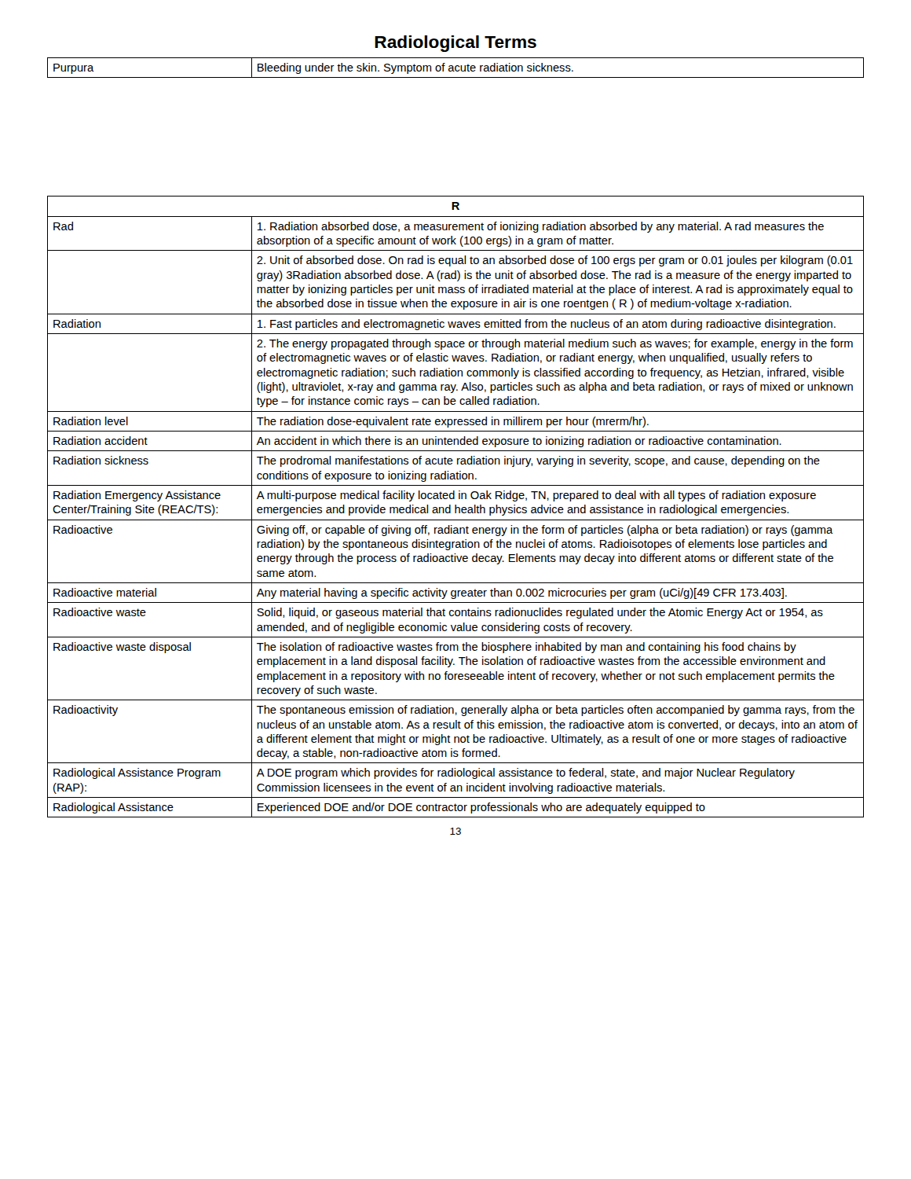Radiological Terms
| Purpura | Bleeding under the skin. Symptom of acute radiation sickness. |
| R |
| Rad | 1. Radiation absorbed dose, a measurement of ionizing radiation absorbed by any material. A rad measures the absorption of a specific amount of work (100 ergs) in a gram of matter. |
| | 2. Unit of absorbed dose. On rad is equal to an absorbed dose of 100 ergs per gram or 0.01 joules per kilogram (0.01 gray) 3Radiation absorbed dose. A (rad) is the unit of absorbed dose. The rad is a measure of the energy imparted to matter by ionizing particles per unit mass of irradiated material at the place of interest. A rad is approximately equal to the absorbed dose in tissue when the exposure in air is one roentgen ( R ) of medium-voltage x-radiation. |
| Radiation | 1. Fast particles and electromagnetic waves emitted from the nucleus of an atom during radioactive disintegration. |
| | 2. The energy propagated through space or through material medium such as waves; for example, energy in the form of electromagnetic waves or of elastic waves. Radiation, or radiant energy, when unqualified, usually refers to electromagnetic radiation; such radiation commonly is classified according to frequency, as Hetzian, infrared, visible (light), ultraviolet, x-ray and gamma ray. Also, particles such as alpha and beta radiation, or rays of mixed or unknown type – for instance comic rays – can be called radiation. |
| Radiation level | The radiation dose-equivalent rate expressed in millirem per hour (mrerm/hr). |
| Radiation accident | An accident in which there is an unintended exposure to ionizing radiation or radioactive contamination. |
| Radiation sickness | The prodromal manifestations of acute radiation injury, varying in severity, scope, and cause, depending on the conditions of exposure to ionizing radiation. |
| Radiation Emergency Assistance Center/Training Site (REAC/TS): | A multi-purpose medical facility located in Oak Ridge, TN, prepared to deal with all types of radiation exposure emergencies and provide medical and health physics advice and assistance in radiological emergencies. |
| Radioactive | Giving off, or capable of giving off, radiant energy in the form of particles (alpha or beta radiation) or rays (gamma radiation) by the spontaneous disintegration of the nuclei of atoms. Radioisotopes of elements lose particles and energy through the process of radioactive decay. Elements may decay into different atoms or different state of the same atom. |
| Radioactive material | Any material having a specific activity greater than 0.002 microcuries per gram (uCi/g)[49 CFR 173.403]. |
| Radioactive waste | Solid, liquid, or gaseous material that contains radionuclides regulated under the Atomic Energy Act or 1954, as amended, and of negligible economic value considering costs of recovery. |
| Radioactive waste disposal | The isolation of radioactive wastes from the biosphere inhabited by man and containing his food chains by emplacement in a land disposal facility. The isolation of radioactive wastes from the accessible environment and emplacement in a repository with no foreseeable intent of recovery, whether or not such emplacement permits the recovery of such waste. |
| Radioactivity | The spontaneous emission of radiation, generally alpha or beta particles often accompanied by gamma rays, from the nucleus of an unstable atom. As a result of this emission, the radioactive atom is converted, or decays, into an atom of a different element that might or might not be radioactive. Ultimately, as a result of one or more stages of radioactive decay, a stable, non-radioactive atom is formed. |
| Radiological Assistance Program (RAP): | A DOE program which provides for radiological assistance to federal, state, and major Nuclear Regulatory Commission licensees in the event of an incident involving radioactive materials. |
| Radiological Assistance | Experienced DOE and/or DOE contractor professionals who are adequately equipped to |
13